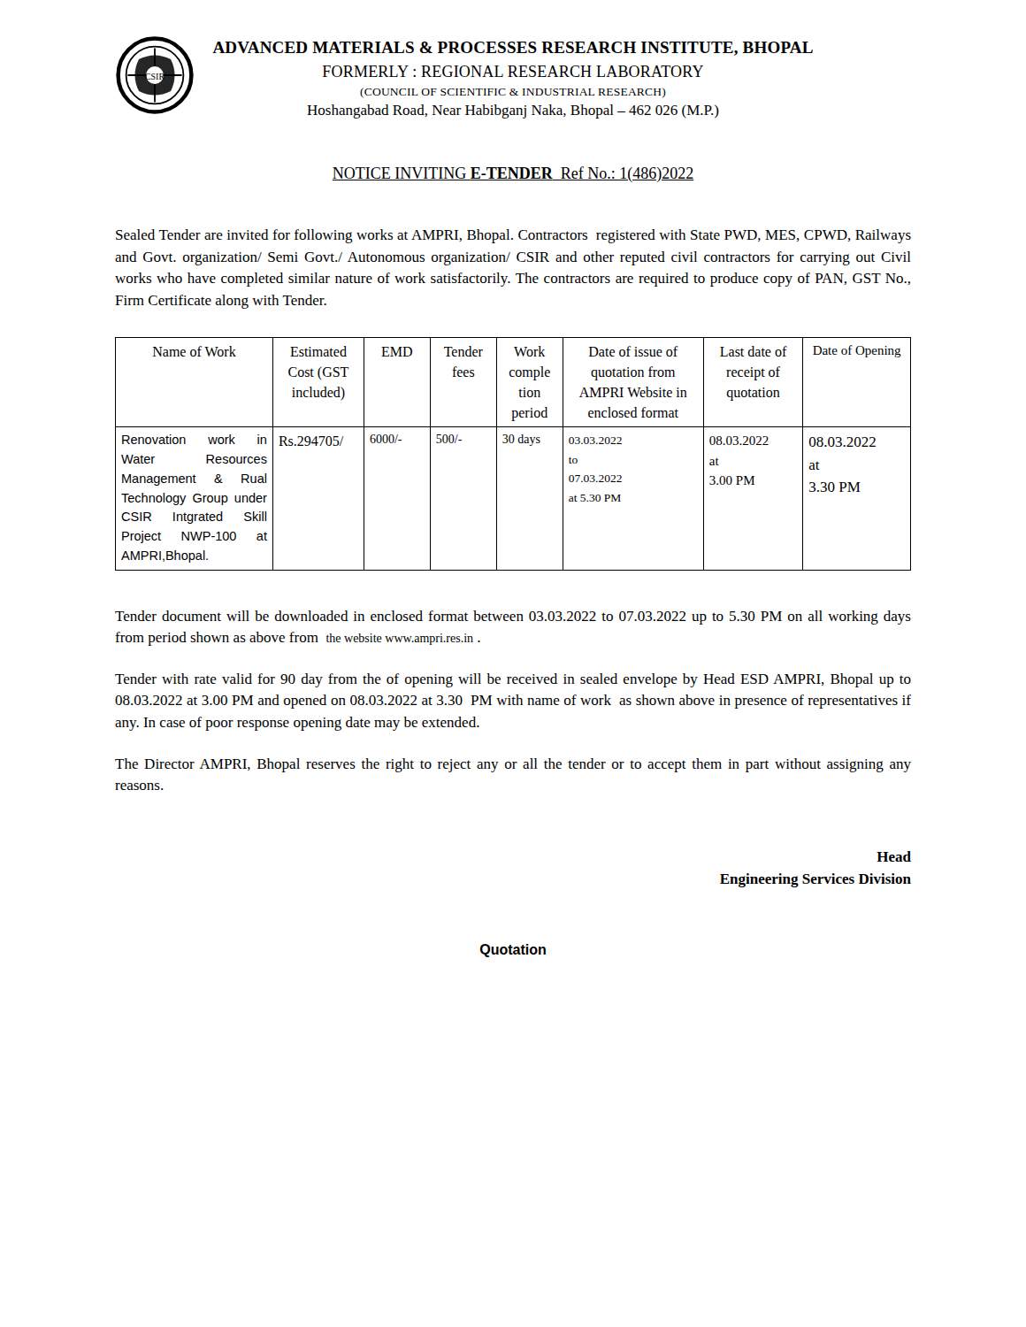CSIR
ADVANCED MATERIALS & PROCESSES RESEARCH INSTITUTE, BHOPAL
FORMERLY : REGIONAL RESEARCH LABORATORY
(COUNCIL OF SCIENTIFIC & INDUSTRIAL RESEARCH)
Hoshangabad Road, Near Habibganj Naka, Bhopal – 462 026 (M.P.)
NOTICE INVITING E-TENDER Ref No.: 1(486)2022
Sealed Tender are invited for following works at AMPRI, Bhopal. Contractors registered with State PWD, MES, CPWD, Railways and Govt. organization/ Semi Govt./ Autonomous organization/ CSIR and other reputed civil contractors for carrying out Civil works who have completed similar nature of work satisfactorily. The contractors are required to produce copy of PAN, GST No., Firm Certificate along with Tender.
| Name of Work | Estimated Cost (GST included) | EMD | Tender fees | Work comple tion period | Date of issue of quotation from AMPRI Website in enclosed format | Last date of receipt of quotation | Date of Opening |
| --- | --- | --- | --- | --- | --- | --- | --- |
| Renovation work in Water Resources Management & Rual Technology Group under CSIR Intgrated Skill Project NWP-100 at AMPRI,Bhopal. | Rs.294705/ | 6000/- | 500/- | 30 days | 03.03.2022 to 07.03.2022 at 5.30 PM | 08.03.2022 at 3.00 PM | 08.03.2022 at 3.30 PM |
Tender document will be downloaded in enclosed format between 03.03.2022 to 07.03.2022 up to 5.30 PM on all working days from period shown as above from the website www.ampri.res.in .
Tender with rate valid for 90 day from the of opening will be received in sealed envelope by Head ESD AMPRI, Bhopal up to 08.03.2022 at 3.00 PM and opened on 08.03.2022 at 3.30 PM with name of work as shown above in presence of representatives if any. In case of poor response opening date may be extended.
The Director AMPRI, Bhopal reserves the right to reject any or all the tender or to accept them in part without assigning any reasons.
Head
Engineering Services Division
Quotation